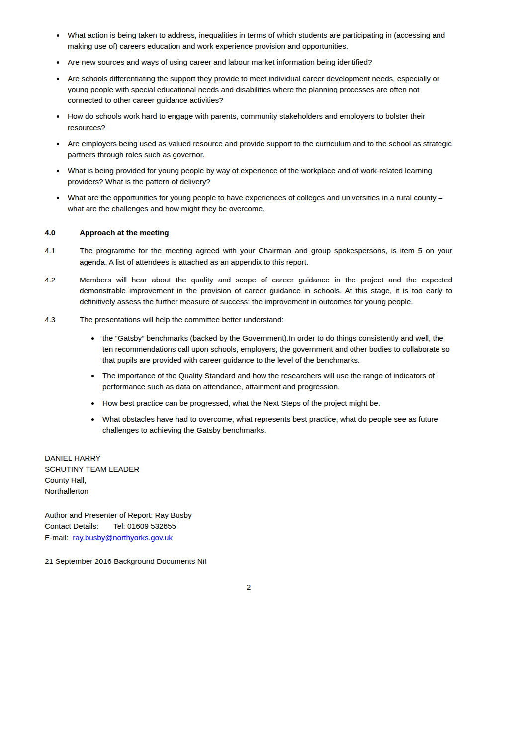What action is being taken to address, inequalities in terms of which students are participating in (accessing and making use of) careers education and work experience provision and opportunities.
Are new sources and ways of using career and labour market information being identified?
Are schools differentiating the support they provide to meet individual career development needs, especially or young people with special educational needs and disabilities where the planning processes are often not connected to other career guidance activities?
How do schools work hard to engage with parents, community stakeholders and employers to bolster their resources?
Are employers being used as valued resource and provide support to the curriculum and to the school as strategic partners through roles such as governor.
What is being provided for young people by way of experience of the workplace and of work-related learning providers? What is the pattern of delivery?
What are the opportunities for young people to have experiences of colleges and universities in a rural county – what are the challenges and how might they be overcome.
4.0 Approach at the meeting
4.1
The programme for the meeting agreed with your Chairman and group spokespersons, is item 5 on your agenda. A list of attendees is attached as an appendix to this report.
4.2
Members will hear about the quality and scope of career guidance in the project and the expected demonstrable improvement in the provision of career guidance in schools. At this stage, it is too early to definitively assess the further measure of success: the improvement in outcomes for young people.
4.3
The presentations will help the committee better understand:
the “Gatsby” benchmarks (backed by the Government).In order to do things consistently and well, the ten recommendations call upon schools, employers, the government and other bodies to collaborate so that pupils are provided with career guidance to the level of the benchmarks.
The importance of the Quality Standard and how the researchers will use the range of indicators of performance such as data on attendance, attainment and progression.
How best practice can be progressed, what the Next Steps of the project might be.
What obstacles have had to overcome, what represents best practice, what do people see as future challenges to achieving the Gatsby benchmarks.
DANIEL HARRY
SCRUTINY TEAM LEADER
County Hall,
Northallerton
Author and Presenter of Report: Ray Busby
Contact Details: Tel: 01609 532655
E-mail: ray.busby@northyorks.gov.uk
21 September 2016 Background Documents Nil
2